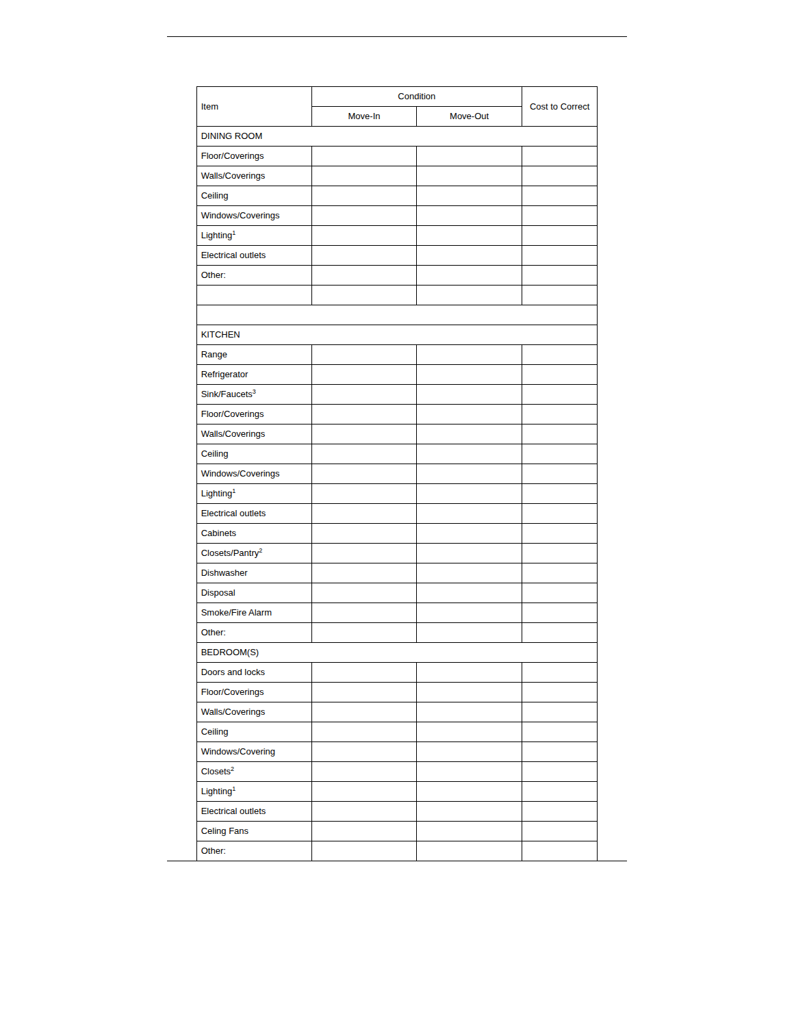| Item | Condition | Cost to Correct |
| --- | --- | --- |
| Move-In | Move-Out |
| DINING ROOM |
| Floor/Coverings | | | |
| Walls/Coverings | | | |
| Ceiling | | | |
| Windows/Coverings | | | |
| Lighting 1 | | | |
| Electrical outlets | | | |
| Other: | | | |
| KITCHEN |
| Range | | | |
| Refrigerator | | | |
| Sink/Faucets 3 | | | |
| Floor/Coverings | | | |
| Walls/Coverings | | | |
| Ceiling | | | |
| Windows/Coverings | | | |
| Lighting 1 | | | |
| Electrical outlets | | | |
| Cabinets | | | |
| Closets/Pantry 2 | | | |
| Dishwasher | | | |
| Disposal | | | |
| Smoke/Fire Alarm | | | |
| Other: | | | |
| BEDROOM(S) |
| Doors and locks | | | |
| Floor/Coverings | | | |
| Walls/Coverings | | | |
| Ceiling | | | |
| Windows/Covering | | | |
| Closets 2 | | | |
| Lighting 1 | | | |
| Electrical outlets | | | |
| Celing Fans | | | |
| Other: | | | |